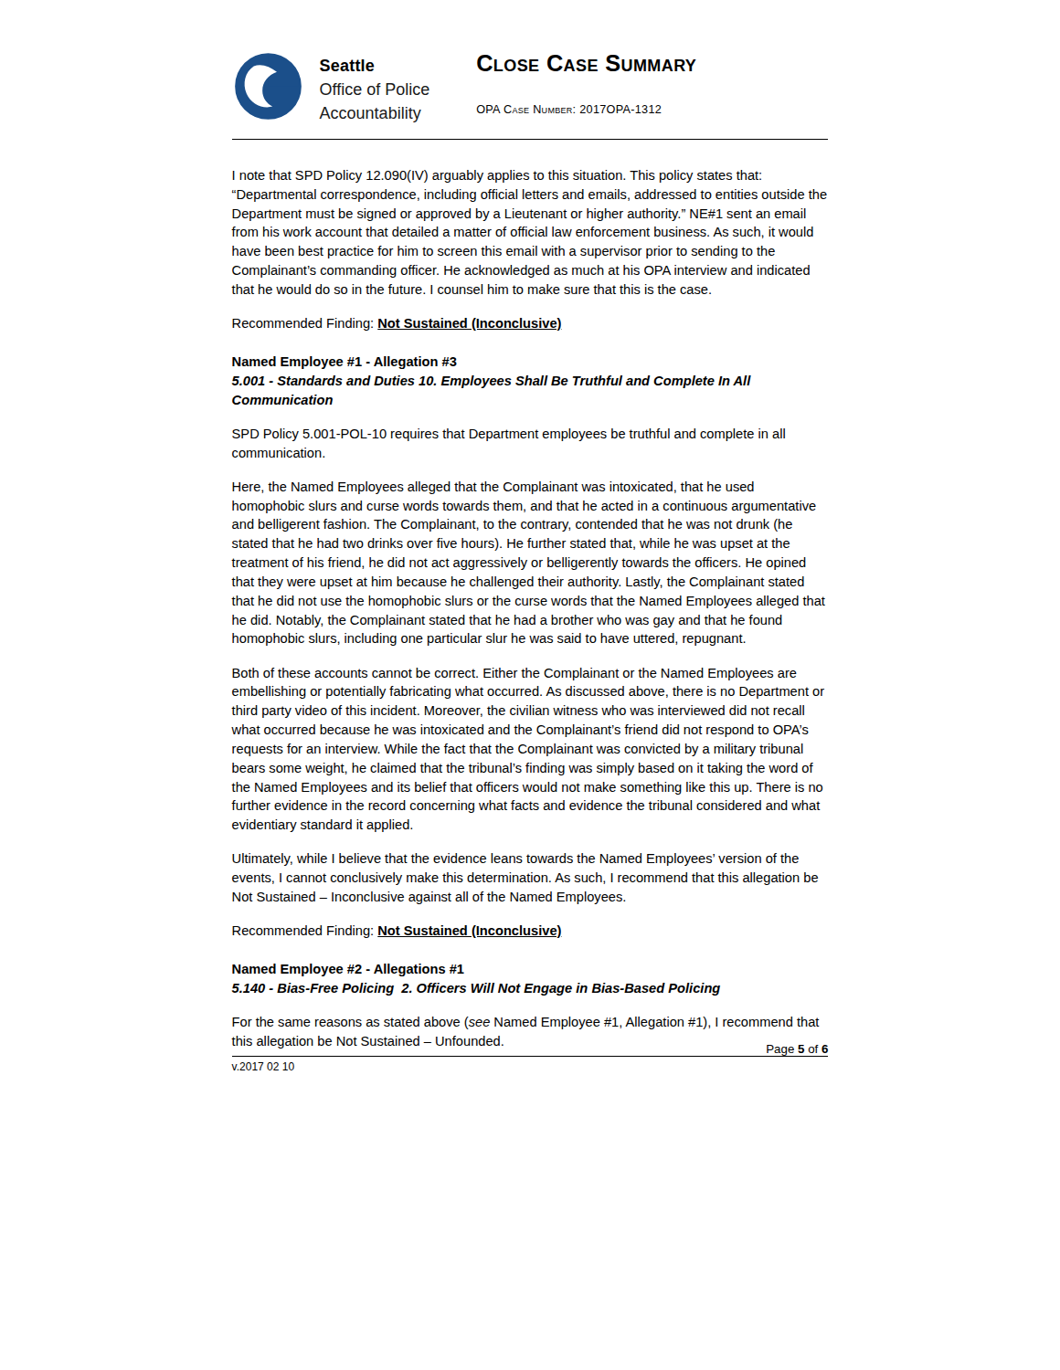Seattle
Office of Police
Accountability
Close Case Summary
OPA Case Number: 2017OPA-1312
I note that SPD Policy 12.090(IV) arguably applies to this situation. This policy states that: “Departmental correspondence, including official letters and emails, addressed to entities outside the Department must be signed or approved by a Lieutenant or higher authority.” NE#1 sent an email from his work account that detailed a matter of official law enforcement business. As such, it would have been best practice for him to screen this email with a supervisor prior to sending to the Complainant’s commanding officer. He acknowledged as much at his OPA interview and indicated that he would do so in the future. I counsel him to make sure that this is the case.
Recommended Finding: Not Sustained (Inconclusive)
Named Employee #1 - Allegation #3
5.001 - Standards and Duties 10. Employees Shall Be Truthful and Complete In All Communication
SPD Policy 5.001-POL-10 requires that Department employees be truthful and complete in all communication.
Here, the Named Employees alleged that the Complainant was intoxicated, that he used homophobic slurs and curse words towards them, and that he acted in a continuous argumentative and belligerent fashion. The Complainant, to the contrary, contended that he was not drunk (he stated that he had two drinks over five hours). He further stated that, while he was upset at the treatment of his friend, he did not act aggressively or belligerently towards the officers. He opined that they were upset at him because he challenged their authority. Lastly, the Complainant stated that he did not use the homophobic slurs or the curse words that the Named Employees alleged that he did. Notably, the Complainant stated that he had a brother who was gay and that he found homophobic slurs, including one particular slur he was said to have uttered, repugnant.
Both of these accounts cannot be correct. Either the Complainant or the Named Employees are embellishing or potentially fabricating what occurred. As discussed above, there is no Department or third party video of this incident. Moreover, the civilian witness who was interviewed did not recall what occurred because he was intoxicated and the Complainant’s friend did not respond to OPA’s requests for an interview. While the fact that the Complainant was convicted by a military tribunal bears some weight, he claimed that the tribunal’s finding was simply based on it taking the word of the Named Employees and its belief that officers would not make something like this up. There is no further evidence in the record concerning what facts and evidence the tribunal considered and what evidentiary standard it applied.
Ultimately, while I believe that the evidence leans towards the Named Employees’ version of the events, I cannot conclusively make this determination. As such, I recommend that this allegation be Not Sustained – Inconclusive against all of the Named Employees.
Recommended Finding: Not Sustained (Inconclusive)
Named Employee #2 - Allegations #1
5.140 - Bias-Free Policing 2. Officers Will Not Engage in Bias-Based Policing
For the same reasons as stated above (see Named Employee #1, Allegation #1), I recommend that this allegation be Not Sustained – Unfounded.
Page 5 of 6
v.2017 02 10